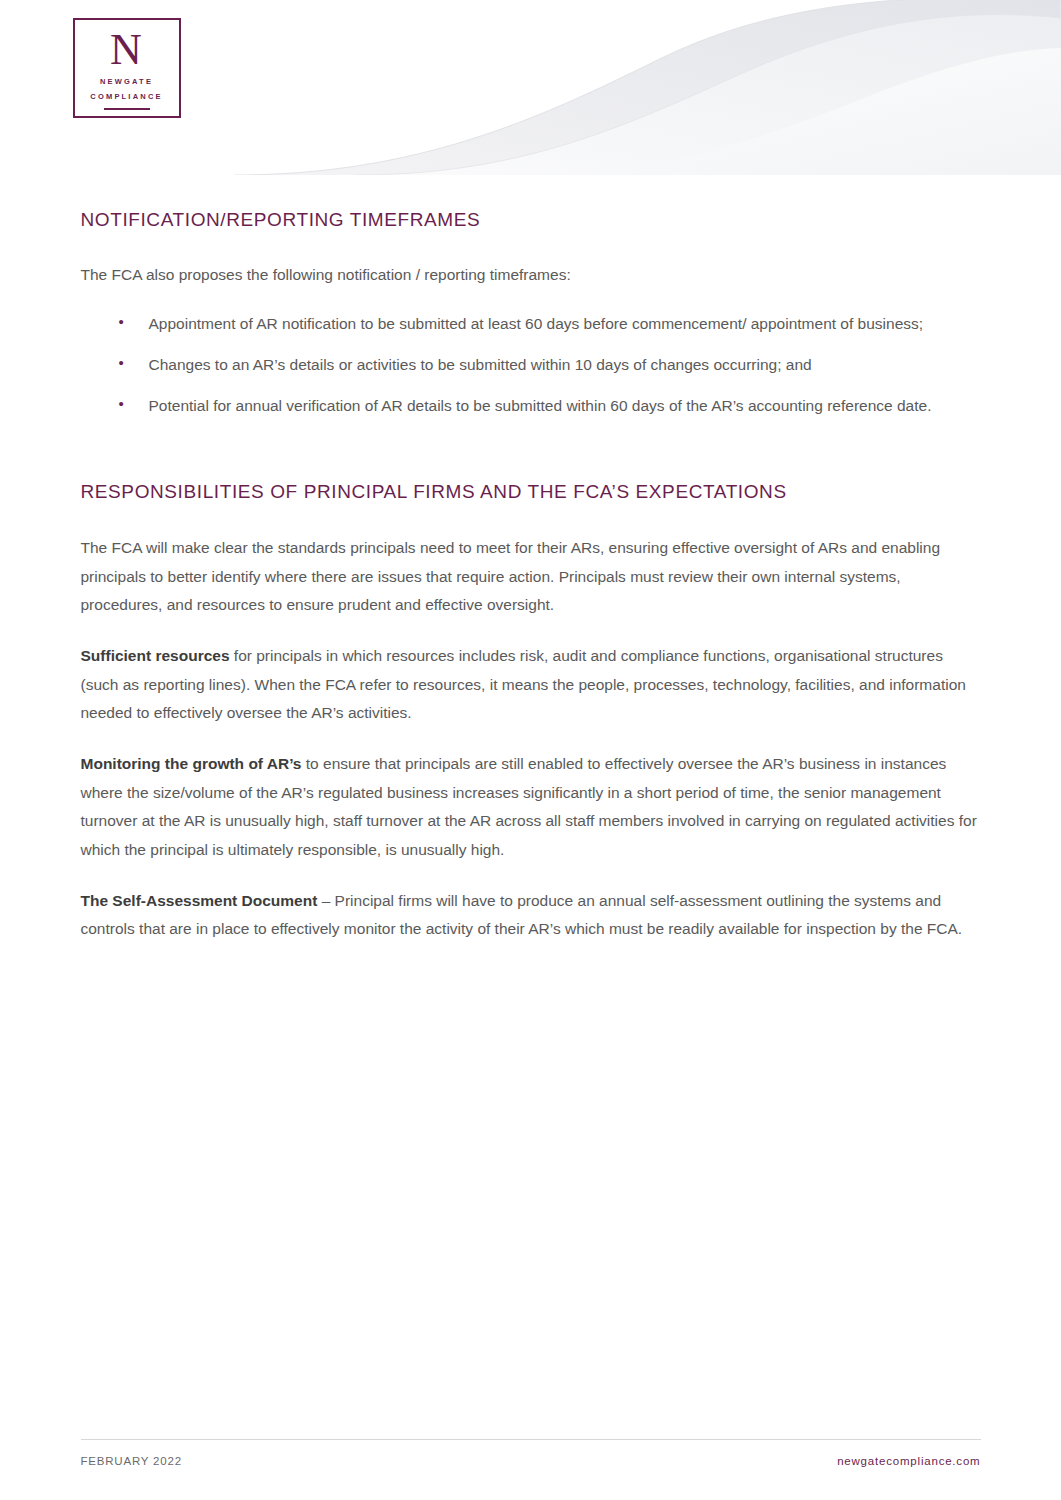N
NEWGATE
COMPLIANCE
Notification/Reporting Timeframes
The FCA also proposes the following notification / reporting timeframes:
Appointment of AR notification to be submitted at least 60 days before commencement/ appointment of business;
Changes to an AR’s details or activities to be submitted within 10 days of changes occurring; and
Potential for annual verification of AR details to be submitted within 60 days of the AR’s accounting reference date.
Responsibilities of Principal Firms and the FCA’s Expectations
The FCA will make clear the standards principals need to meet for their ARs, ensuring effective oversight of ARs and enabling principals to better identify where there are issues that require action. Principals must review their own internal systems, procedures, and resources to ensure prudent and effective oversight.
Sufficient resources for principals in which resources includes risk, audit and compliance functions, organisational structures (such as reporting lines). When the FCA refer to resources, it means the people, processes, technology, facilities, and information needed to effectively oversee the AR’s activities.
Monitoring the growth of AR’s to ensure that principals are still enabled to effectively oversee the AR’s business in instances where the size/volume of the AR’s regulated business increases significantly in a short period of time, the senior management turnover at the AR is unusually high, staff turnover at the AR across all staff members involved in carrying on regulated activities for which the principal is ultimately responsible, is unusually high.
The Self-Assessment Document – Principal firms will have to produce an annual self-assessment outlining the systems and controls that are in place to effectively monitor the activity of their AR’s which must be readily available for inspection by the FCA.
February 2022
newgatecompliance.com